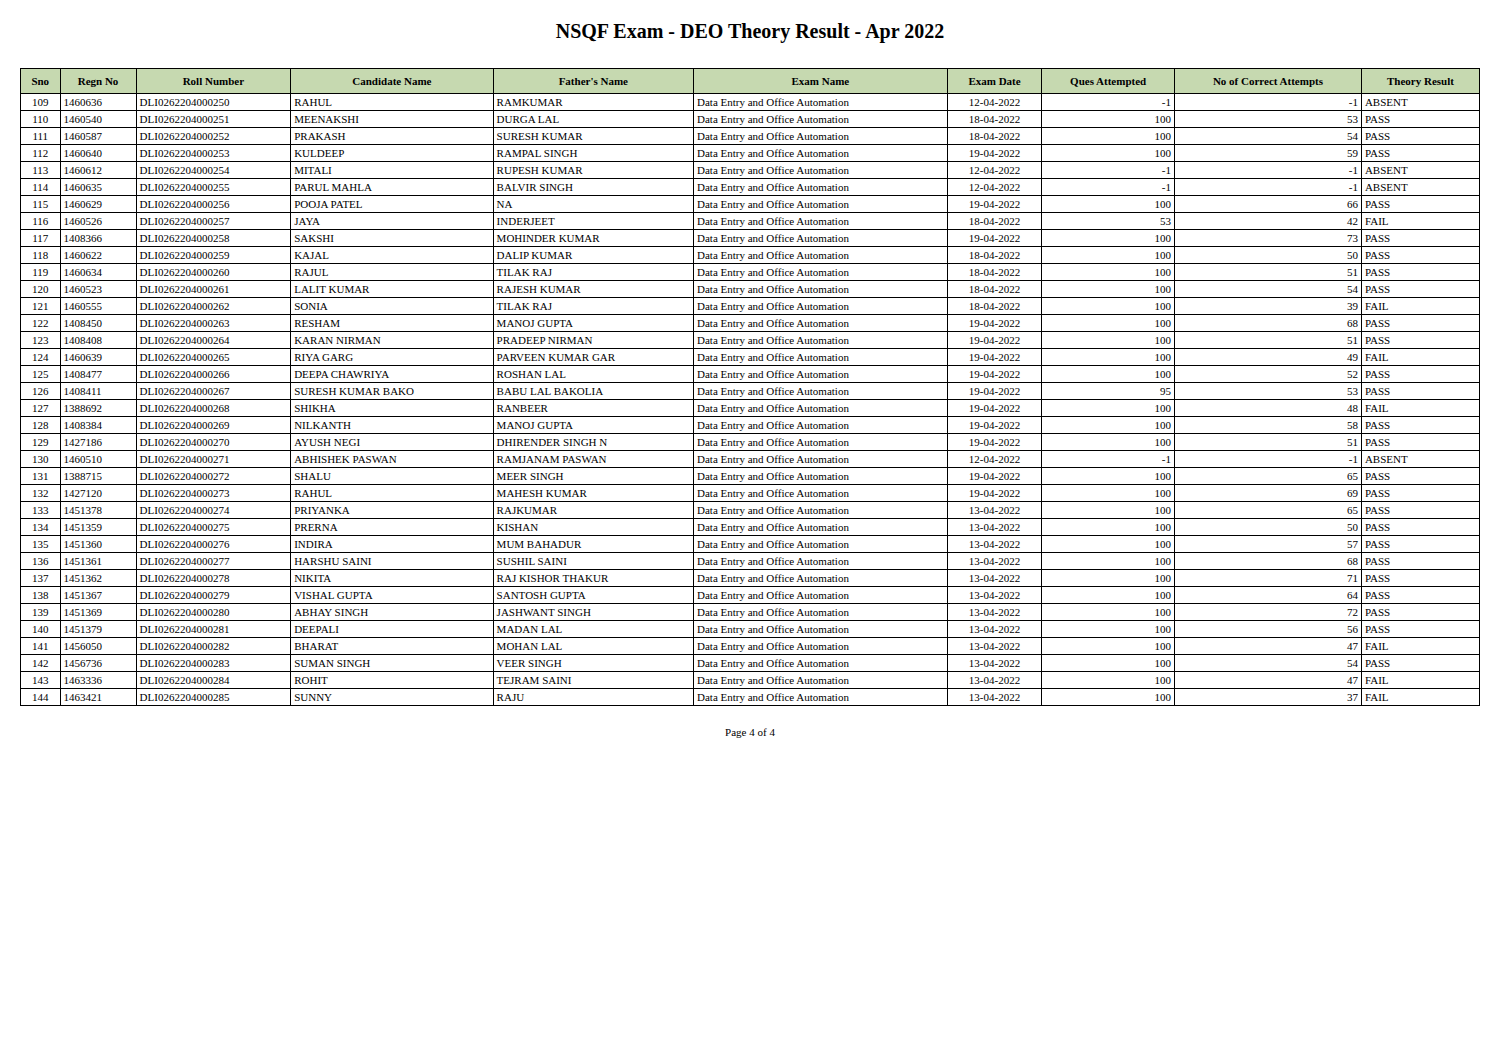NSQF Exam - DEO Theory Result - Apr 2022
| Sno | Regn No | Roll Number | Candidate Name | Father's Name | Exam Name | Exam Date | Ques Attempted | No of Correct Attempts | Theory Result |
| --- | --- | --- | --- | --- | --- | --- | --- | --- | --- |
| 109 | 1460636 | DLI0262204000250 | RAHUL | RAMKUMAR | Data Entry and Office Automation | 12-04-2022 | -1 | -1 | ABSENT |
| 110 | 1460540 | DLI0262204000251 | MEENAKSHI | DURGA LAL | Data Entry and Office Automation | 18-04-2022 | 100 | 53 | PASS |
| 111 | 1460587 | DLI0262204000252 | PRAKASH | SURESH KUMAR | Data Entry and Office Automation | 18-04-2022 | 100 | 54 | PASS |
| 112 | 1460640 | DLI0262204000253 | KULDEEP | RAMPAL SINGH | Data Entry and Office Automation | 19-04-2022 | 100 | 59 | PASS |
| 113 | 1460612 | DLI0262204000254 | MITALI | RUPESH KUMAR | Data Entry and Office Automation | 12-04-2022 | -1 | -1 | ABSENT |
| 114 | 1460635 | DLI0262204000255 | PARUL MAHLA | BALVIR SINGH | Data Entry and Office Automation | 12-04-2022 | -1 | -1 | ABSENT |
| 115 | 1460629 | DLI0262204000256 | POOJA PATEL | NA | Data Entry and Office Automation | 19-04-2022 | 100 | 66 | PASS |
| 116 | 1460526 | DLI0262204000257 | JAYA | INDERJEET | Data Entry and Office Automation | 18-04-2022 | 53 | 42 | FAIL |
| 117 | 1408366 | DLI0262204000258 | SAKSHI | MOHINDER KUMAR | Data Entry and Office Automation | 19-04-2022 | 100 | 73 | PASS |
| 118 | 1460622 | DLI0262204000259 | KAJAL | DALIP KUMAR | Data Entry and Office Automation | 18-04-2022 | 100 | 50 | PASS |
| 119 | 1460634 | DLI0262204000260 | RAJUL | TILAK RAJ | Data Entry and Office Automation | 18-04-2022 | 100 | 51 | PASS |
| 120 | 1460523 | DLI0262204000261 | LALIT KUMAR | RAJESH KUMAR | Data Entry and Office Automation | 18-04-2022 | 100 | 54 | PASS |
| 121 | 1460555 | DLI0262204000262 | SONIA | TILAK RAJ | Data Entry and Office Automation | 18-04-2022 | 100 | 39 | FAIL |
| 122 | 1408450 | DLI0262204000263 | RESHAM | MANOJ GUPTA | Data Entry and Office Automation | 19-04-2022 | 100 | 68 | PASS |
| 123 | 1408408 | DLI0262204000264 | KARAN NIRMAN | PRADEEP NIRMAN | Data Entry and Office Automation | 19-04-2022 | 100 | 51 | PASS |
| 124 | 1460639 | DLI0262204000265 | RIYA GARG | PARVEEN KUMAR GAR | Data Entry and Office Automation | 19-04-2022 | 100 | 49 | FAIL |
| 125 | 1408477 | DLI0262204000266 | DEEPA CHAWRIYA | ROSHAN LAL | Data Entry and Office Automation | 19-04-2022 | 100 | 52 | PASS |
| 126 | 1408411 | DLI0262204000267 | SURESH KUMAR BAKO | BABU LAL BAKOLIA | Data Entry and Office Automation | 19-04-2022 | 95 | 53 | PASS |
| 127 | 1388692 | DLI0262204000268 | SHIKHA | RANBEER | Data Entry and Office Automation | 19-04-2022 | 100 | 48 | FAIL |
| 128 | 1408384 | DLI0262204000269 | NILKANTH | MANOJ GUPTA | Data Entry and Office Automation | 19-04-2022 | 100 | 58 | PASS |
| 129 | 1427186 | DLI0262204000270 | AYUSH NEGI | DHIRENDER SINGH N | Data Entry and Office Automation | 19-04-2022 | 100 | 51 | PASS |
| 130 | 1460510 | DLI0262204000271 | ABHISHEK PASWAN | RAMJANAM PASWAN | Data Entry and Office Automation | 12-04-2022 | -1 | -1 | ABSENT |
| 131 | 1388715 | DLI0262204000272 | SHALU | MEER SINGH | Data Entry and Office Automation | 19-04-2022 | 100 | 65 | PASS |
| 132 | 1427120 | DLI0262204000273 | RAHUL | MAHESH KUMAR | Data Entry and Office Automation | 19-04-2022 | 100 | 69 | PASS |
| 133 | 1451378 | DLI0262204000274 | PRIYANKA | RAJKUMAR | Data Entry and Office Automation | 13-04-2022 | 100 | 65 | PASS |
| 134 | 1451359 | DLI0262204000275 | PRERNA | KISHAN | Data Entry and Office Automation | 13-04-2022 | 100 | 50 | PASS |
| 135 | 1451360 | DLI0262204000276 | INDIRA | MUM BAHADUR | Data Entry and Office Automation | 13-04-2022 | 100 | 57 | PASS |
| 136 | 1451361 | DLI0262204000277 | HARSHU SAINI | SUSHIL SAINI | Data Entry and Office Automation | 13-04-2022 | 100 | 68 | PASS |
| 137 | 1451362 | DLI0262204000278 | NIKITA | RAJ KISHOR THAKUR | Data Entry and Office Automation | 13-04-2022 | 100 | 71 | PASS |
| 138 | 1451367 | DLI0262204000279 | VISHAL GUPTA | SANTOSH GUPTA | Data Entry and Office Automation | 13-04-2022 | 100 | 64 | PASS |
| 139 | 1451369 | DLI0262204000280 | ABHAY SINGH | JASHWANT SINGH | Data Entry and Office Automation | 13-04-2022 | 100 | 72 | PASS |
| 140 | 1451379 | DLI0262204000281 | DEEPALI | MADAN LAL | Data Entry and Office Automation | 13-04-2022 | 100 | 56 | PASS |
| 141 | 1456050 | DLI0262204000282 | BHARAT | MOHAN LAL | Data Entry and Office Automation | 13-04-2022 | 100 | 47 | FAIL |
| 142 | 1456736 | DLI0262204000283 | SUMAN SINGH | VEER SINGH | Data Entry and Office Automation | 13-04-2022 | 100 | 54 | PASS |
| 143 | 1463336 | DLI0262204000284 | ROHIT | TEJRAM SAINI | Data Entry and Office Automation | 13-04-2022 | 100 | 47 | FAIL |
| 144 | 1463421 | DLI0262204000285 | SUNNY | RAJU | Data Entry and Office Automation | 13-04-2022 | 100 | 37 | FAIL |
| Page 4 of 4 |